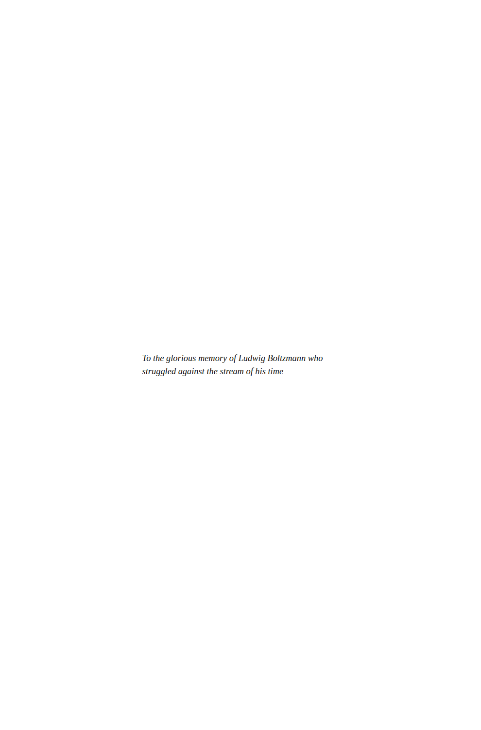To the glorious memory of Ludwig Boltzmann who struggled against the stream of his time